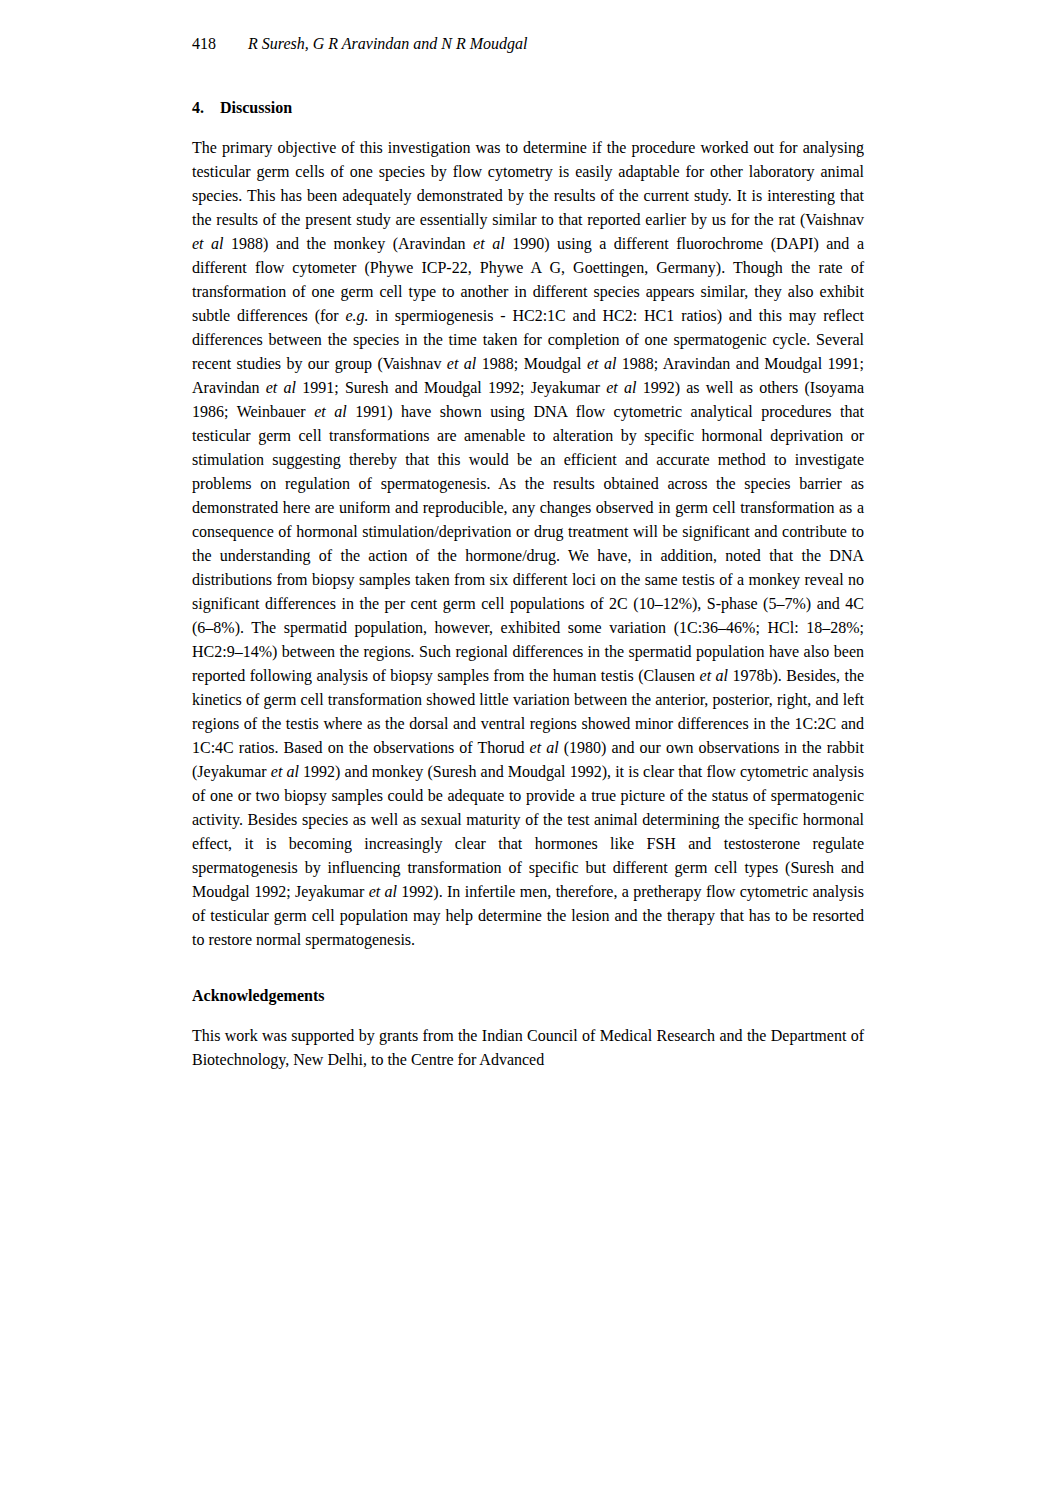418 R Suresh, G R Aravindan and N R Moudgal
4. Discussion
The primary objective of this investigation was to determine if the procedure worked out for analysing testicular germ cells of one species by flow cytometry is easily adaptable for other laboratory animal species. This has been adequately demonstrated by the results of the current study. It is interesting that the results of the present study are essentially similar to that reported earlier by us for the rat (Vaishnav et al 1988) and the monkey (Aravindan et al 1990) using a different fluorochrome (DAPI) and a different flow cytometer (Phywe ICP-22, Phywe A G, Goettingen, Germany). Though the rate of transformation of one germ cell type to another in different species appears similar, they also exhibit subtle differences (for e.g. in spermiogenesis - HC2:1C and HC2: HC1 ratios) and this may reflect differences between the species in the time taken for completion of one spermatogenic cycle. Several recent studies by our group (Vaishnav et al 1988; Moudgal et al 1988; Aravindan and Moudgal 1991; Aravindan et al 1991; Suresh and Moudgal 1992; Jeyakumar et al 1992) as well as others (Isoyama 1986; Weinbauer et al 1991) have shown using DNA flow cytometric analytical procedures that testicular germ cell transformations are amenable to alteration by specific hormonal deprivation or stimulation suggesting thereby that this would be an efficient and accurate method to investigate problems on regulation of spermatogenesis. As the results obtained across the species barrier as demonstrated here are uniform and reproducible, any changes observed in germ cell transformation as a consequence of hormonal stimulation/deprivation or drug treatment will be significant and contribute to the understanding of the action of the hormone/drug. We have, in addition, noted that the DNA distributions from biopsy samples taken from six different loci on the same testis of a monkey reveal no significant differences in the per cent germ cell populations of 2C (10–12%), S-phase (5–7%) and 4C (6–8%). The spermatid population, however, exhibited some variation (1C:36–46%; HCl: 18–28%; HC2:9–14%) between the regions. Such regional differences in the spermatid population have also been reported following analysis of biopsy samples from the human testis (Clausen et al 1978b). Besides, the kinetics of germ cell transformation showed little variation between the anterior, posterior, right, and left regions of the testis where as the dorsal and ventral regions showed minor differences in the 1C:2C and 1C:4C ratios. Based on the observations of Thorud et al (1980) and our own observations in the rabbit (Jeyakumar et al 1992) and monkey (Suresh and Moudgal 1992), it is clear that flow cytometric analysis of one or two biopsy samples could be adequate to provide a true picture of the status of spermatogenic activity. Besides species as well as sexual maturity of the test animal determining the specific hormonal effect, it is becoming increasingly clear that hormones like FSH and testosterone regulate spermatogenesis by influencing transformation of specific but different germ cell types (Suresh and Moudgal 1992; Jeyakumar et al 1992). In infertile men, therefore, a pretherapy flow cytometric analysis of testicular germ cell population may help determine the lesion and the therapy that has to be resorted to restore normal spermatogenesis.
Acknowledgements
This work was supported by grants from the Indian Council of Medical Research and the Department of Biotechnology, New Delhi, to the Centre for Advanced